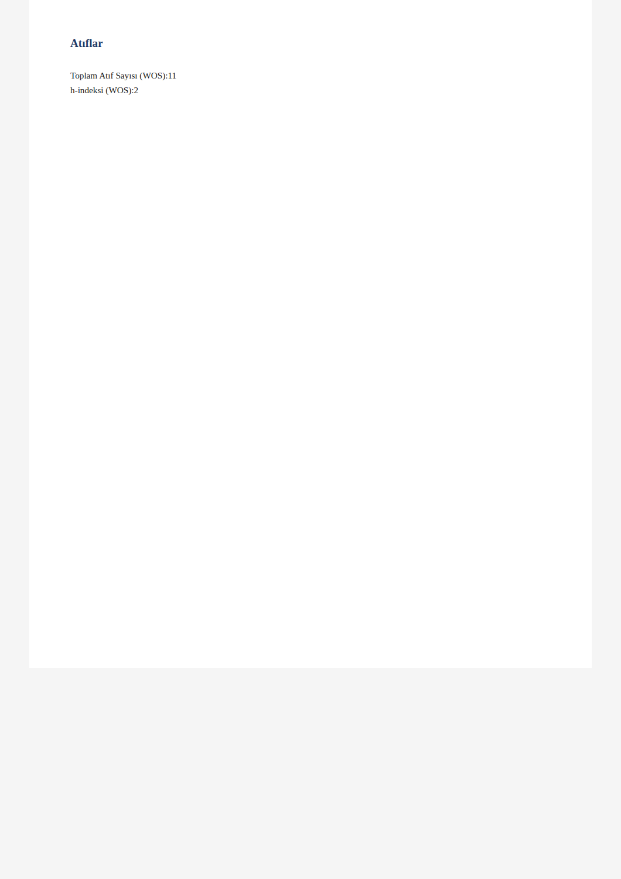Atıflar
Toplam Atıf Sayısı (WOS):11
h-indeksi (WOS):2